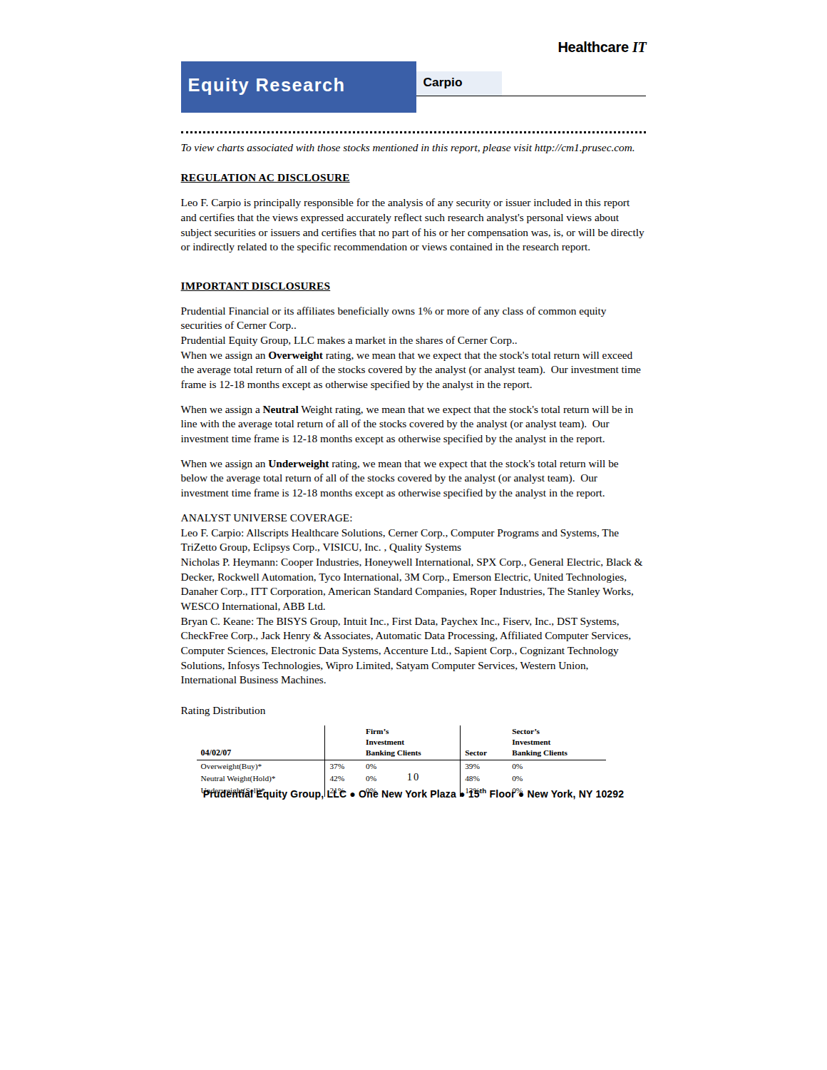Healthcare IT
Equity Research
Carpio
To view charts associated with those stocks mentioned in this report, please visit http://cm1.prusec.com.
REGULATION AC DISCLOSURE
Leo F. Carpio is principally responsible for the analysis of any security or issuer included in this report and certifies that the views expressed accurately reflect such research analyst's personal views about subject securities or issuers and certifies that no part of his or her compensation was, is, or will be directly or indirectly related to the specific recommendation or views contained in the research report.
IMPORTANT DISCLOSURES
Prudential Financial or its affiliates beneficially owns 1% or more of any class of common equity securities of Cerner Corp..
Prudential Equity Group, LLC makes a market in the shares of Cerner Corp..
When we assign an Overweight rating, we mean that we expect that the stock's total return will exceed the average total return of all of the stocks covered by the analyst (or analyst team). Our investment time frame is 12-18 months except as otherwise specified by the analyst in the report.
When we assign a Neutral Weight rating, we mean that we expect that the stock's total return will be in line with the average total return of all of the stocks covered by the analyst (or analyst team). Our investment time frame is 12-18 months except as otherwise specified by the analyst in the report.
When we assign an Underweight rating, we mean that we expect that the stock's total return will be below the average total return of all of the stocks covered by the analyst (or analyst team). Our investment time frame is 12-18 months except as otherwise specified by the analyst in the report.
ANALYST UNIVERSE COVERAGE:
Leo F. Carpio: Allscripts Healthcare Solutions, Cerner Corp., Computer Programs and Systems, The TriZetto Group, Eclipsys Corp., VISICU, Inc. , Quality Systems
Nicholas P. Heymann: Cooper Industries, Honeywell International, SPX Corp., General Electric, Black & Decker, Rockwell Automation, Tyco International, 3M Corp., Emerson Electric, United Technologies, Danaher Corp., ITT Corporation, American Standard Companies, Roper Industries, The Stanley Works, WESCO International, ABB Ltd.
Bryan C. Keane: The BISYS Group, Intuit Inc., First Data, Paychex Inc., Fiserv, Inc., DST Systems, CheckFree Corp., Jack Henry & Associates, Automatic Data Processing, Affiliated Computer Services, Computer Sciences, Electronic Data Systems, Accenture Ltd., Sapient Corp., Cognizant Technology Solutions, Infosys Technologies, Wipro Limited, Satyam Computer Services, Western Union, International Business Machines.
Rating Distribution
| 04/02/07 | | Firm’s Investment Banking Clients | Sector | Sector’s Investment Banking Clients |
| --- | --- | --- | --- | --- |
| Overweight(Buy)* | 37% | 0% | 39% | 0% |
| Neutral Weight(Hold)* | 42% | 0% | 48% | 0% |
| Underweight(Sell)* | 21% | 0% | 13% | 0% |
10
Prudential Equity Group, LLC ● One New York Plaza ● 15th Floor ● New York, NY 10292